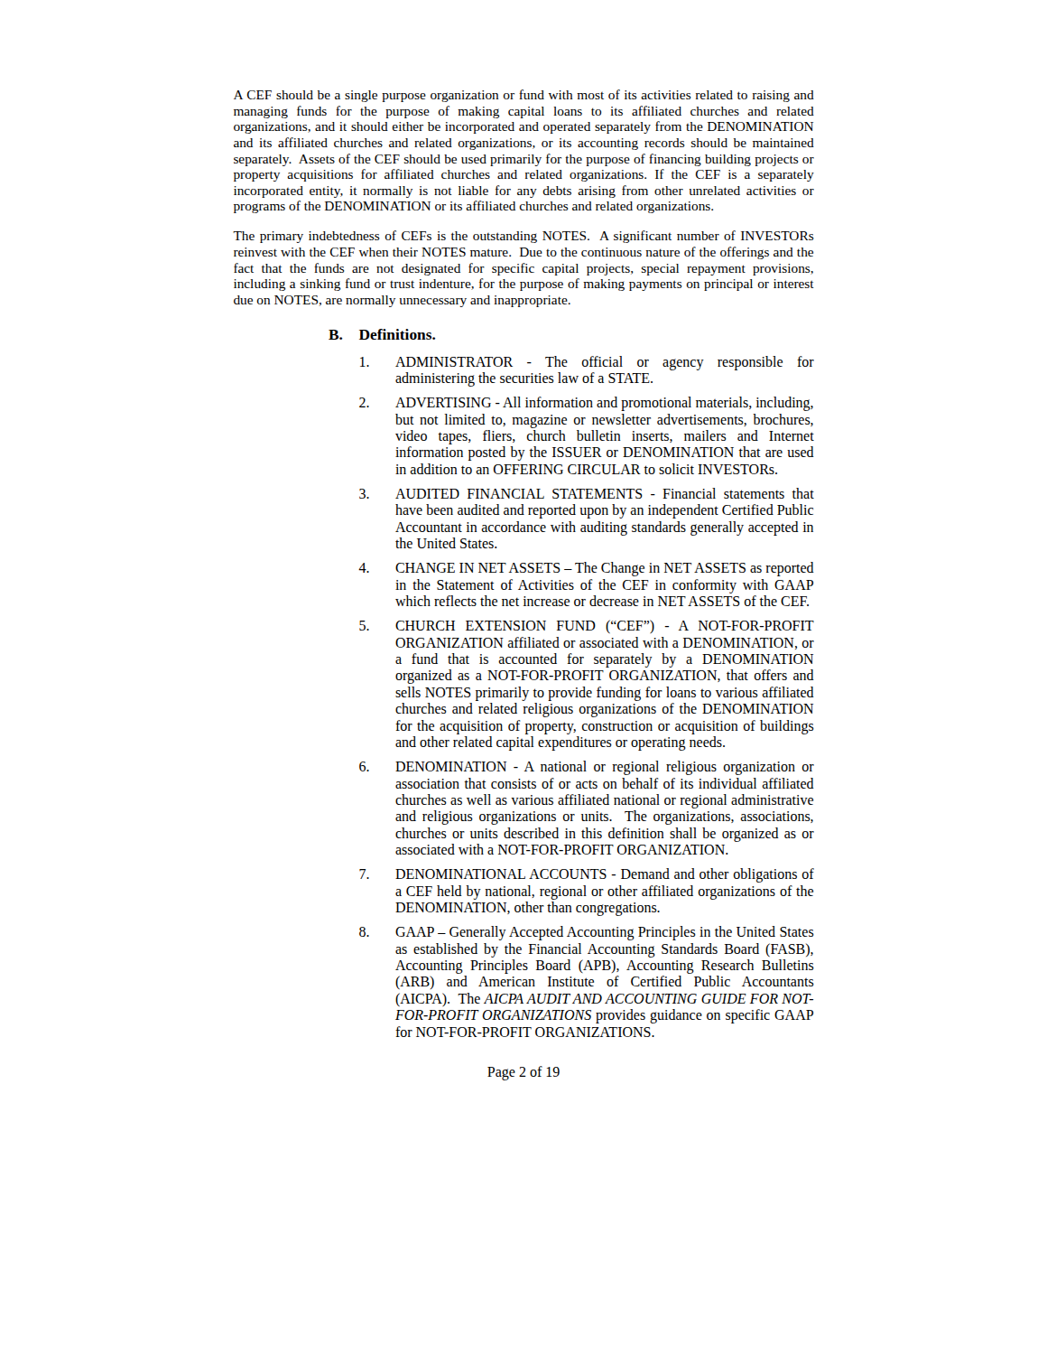A CEF should be a single purpose organization or fund with most of its activities related to raising and managing funds for the purpose of making capital loans to its affiliated churches and related organizations, and it should either be incorporated and operated separately from the DENOMINATION and its affiliated churches and related organizations, or its accounting records should be maintained separately. Assets of the CEF should be used primarily for the purpose of financing building projects or property acquisitions for affiliated churches and related organizations. If the CEF is a separately incorporated entity, it normally is not liable for any debts arising from other unrelated activities or programs of the DENOMINATION or its affiliated churches and related organizations.
The primary indebtedness of CEFs is the outstanding NOTES. A significant number of INVESTORs reinvest with the CEF when their NOTES mature. Due to the continuous nature of the offerings and the fact that the funds are not designated for specific capital projects, special repayment provisions, including a sinking fund or trust indenture, for the purpose of making payments on principal or interest due on NOTES, are normally unnecessary and inappropriate.
B. Definitions.
ADMINISTRATOR - The official or agency responsible for administering the securities law of a STATE.
ADVERTISING - All information and promotional materials, including, but not limited to, magazine or newsletter advertisements, brochures, video tapes, fliers, church bulletin inserts, mailers and Internet information posted by the ISSUER or DENOMINATION that are used in addition to an OFFERING CIRCULAR to solicit INVESTORs.
AUDITED FINANCIAL STATEMENTS - Financial statements that have been audited and reported upon by an independent Certified Public Accountant in accordance with auditing standards generally accepted in the United States.
CHANGE IN NET ASSETS – The Change in NET ASSETS as reported in the Statement of Activities of the CEF in conformity with GAAP which reflects the net increase or decrease in NET ASSETS of the CEF.
CHURCH EXTENSION FUND (“CEF”) - A NOT-FOR-PROFIT ORGANIZATION affiliated or associated with a DENOMINATION, or a fund that is accounted for separately by a DENOMINATION organized as a NOT-FOR-PROFIT ORGANIZATION, that offers and sells NOTES primarily to provide funding for loans to various affiliated churches and related religious organizations of the DENOMINATION for the acquisition of property, construction or acquisition of buildings and other related capital expenditures or operating needs.
DENOMINATION - A national or regional religious organization or association that consists of or acts on behalf of its individual affiliated churches as well as various affiliated national or regional administrative and religious organizations or units. The organizations, associations, churches or units described in this definition shall be organized as or associated with a NOT-FOR-PROFIT ORGANIZATION.
DENOMINATIONAL ACCOUNTS - Demand and other obligations of a CEF held by national, regional or other affiliated organizations of the DENOMINATION, other than congregations.
GAAP – Generally Accepted Accounting Principles in the United States as established by the Financial Accounting Standards Board (FASB), Accounting Principles Board (APB), Accounting Research Bulletins (ARB) and American Institute of Certified Public Accountants (AICPA). The AICPA AUDIT AND ACCOUNTING GUIDE FOR NOT-FOR-PROFIT ORGANIZATIONS provides guidance on specific GAAP for NOT-FOR-PROFIT ORGANIZATIONS.
Page 2 of 19